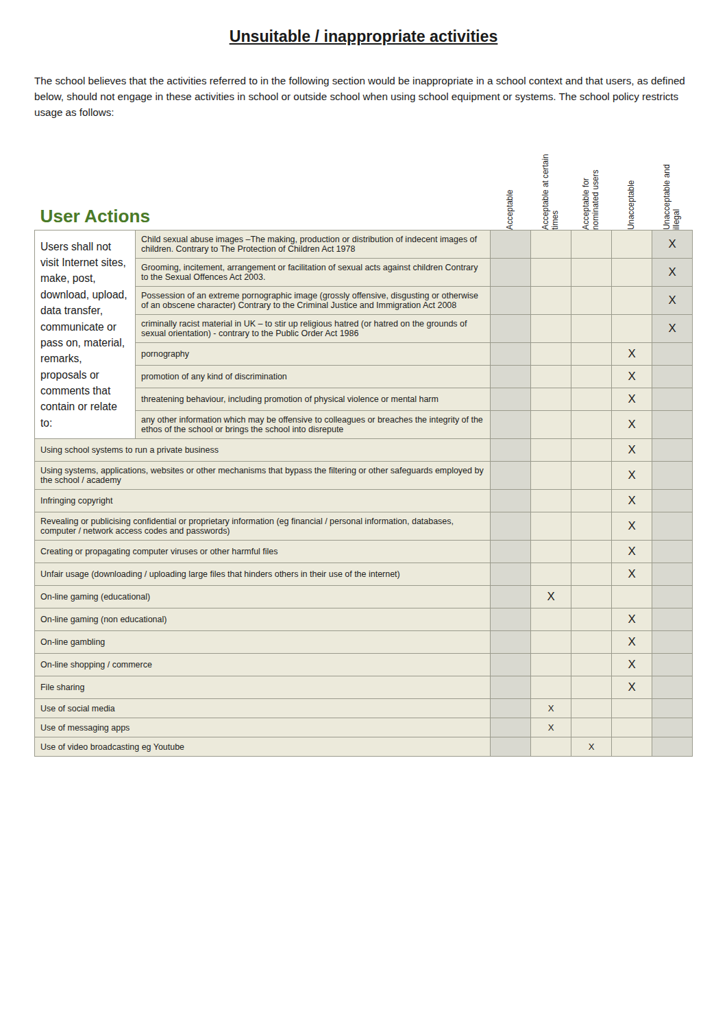Unsuitable / inappropriate activities
The school believes that the activities referred to in the following section would be inappropriate in a school context and that users, as defined below, should not engage in these activities in school or outside school when using school equipment or systems. The school policy restricts usage as follows:
| User Actions | Acceptable | Acceptable at certain times | Acceptable for nominated users | Unacceptable | Unacceptable and illegal |
| --- | --- | --- | --- | --- | --- |
| Users shall not visit Internet sites, make, post, download, upload, data transfer, communicate or pass on, material, remarks, proposals or comments that contain or relate to: | Child sexual abuse images –The making, production or distribution of indecent images of children. Contrary to The Protection of Children Act 1978 | | | | | X |
| Grooming, incitement, arrangement or facilitation of sexual acts against children Contrary to the Sexual Offences Act 2003. | | | | | X |
| Possession of an extreme pornographic image (grossly offensive, disgusting or otherwise of an obscene character) Contrary to the Criminal Justice and Immigration Act 2008 | | | | | X |
| criminally racist material in UK – to stir up religious hatred (or hatred on the grounds of sexual orientation) - contrary to the Public Order Act 1986 | | | | | X |
| pornography | | | | X | |
| promotion of any kind of discrimination | | | | X | |
| threatening behaviour, including promotion of physical violence or mental harm | | | | X | |
| any other information which may be offensive to colleagues or breaches the integrity of the ethos of the school or brings the school into disrepute | | | | X | |
| Using school systems to run a private business | | | | X | |
| Using systems, applications, websites or other mechanisms that bypass the filtering or other safeguards employed by the school / academy | | | | X | |
| Infringing copyright | | | | X | |
| Revealing or publicising confidential or proprietary information (eg financial / personal information, databases, computer / network access codes and passwords) | | | | X | |
| Creating or propagating computer viruses or other harmful files | | | | X | |
| Unfair usage (downloading / uploading large files that hinders others in their use of the internet) | | | | X | |
| On-line gaming (educational) | | X | | | |
| On-line gaming (non educational) | | | | X | |
| On-line gambling | | | | X | |
| On-line shopping / commerce | | | | X | |
| File sharing | | | | X | |
| Use of social media | | X | | | |
| Use of messaging apps | | X | | | |
| Use of video broadcasting eg Youtube | | | X | | |